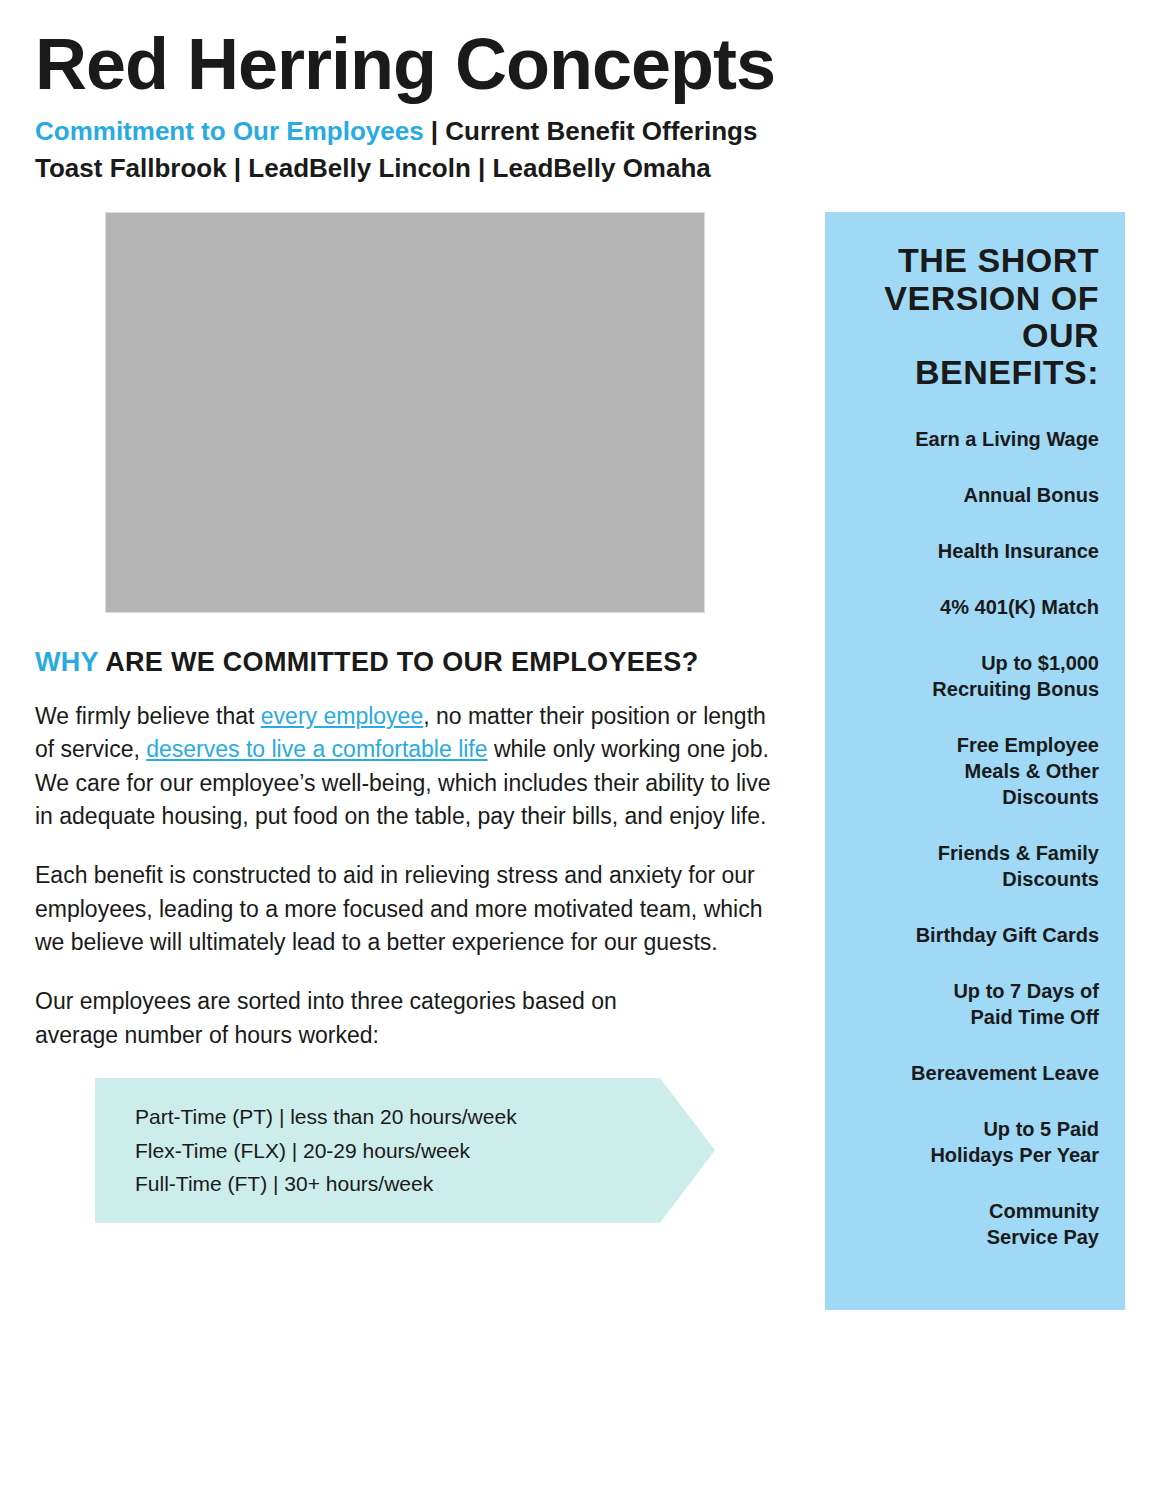Red Herring Concepts
Commitment to Our Employees | Current Benefit Offerings
Toast Fallbrook | LeadBelly Lincoln | LeadBelly Omaha
WHY ARE WE COMMITTED TO OUR EMPLOYEES?
We firmly believe that every employee, no matter their position or length of service, deserves to live a comfortable life while only working one job. We care for our employee’s well-being, which includes their ability to live in adequate housing, put food on the table, pay their bills, and enjoy life.
Each benefit is constructed to aid in relieving stress and anxiety for our employees, leading to a more focused and more motivated team, which we believe will ultimately lead to a better experience for our guests.
Our employees are sorted into three categories based on average number of hours worked:
Part-Time (PT) | less than 20 hours/week
Flex-Time (FLX) | 20-29 hours/week
Full-Time (FT) | 30+ hours/week
THE SHORT
VERSION OF
OUR BENEFITS:
Earn a Living Wage
Annual Bonus
Health Insurance
4% 401(K) Match
Up to $1,000
Recruiting Bonus
Free Employee
Meals & Other
Discounts
Friends & Family
Discounts
Birthday Gift Cards
Up to 7 Days of
Paid Time Off
Bereavement Leave
Up to 5 Paid
Holidays Per Year
Community
Service Pay